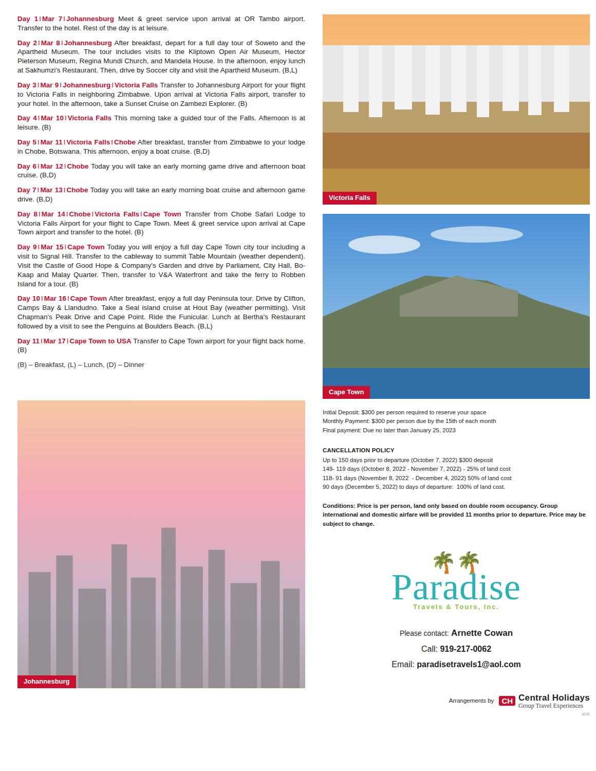Day 1 IMar 7 IJohannesburg Meet & greet service upon arrival at OR Tambo airport. Transfer to the hotel. Rest of the day is at leisure.
Day 2 IMar 8 IJohannesburg After breakfast, depart for a full day tour of Soweto and the Apartheid Museum. The tour includes visits to the Kliptown Open Air Museum, Hector Pieterson Museum, Regina Mundi Church, and Mandela House. In the afternoon, enjoy lunch at Sakhumzi's Restaurant. Then, drive by Soccer city and visit the Apartheid Museum. (B,L)
Day 3 IMar 9 IJohannesburg IVictoria Falls Transfer to Johannesburg Airport for your flight to Victoria Falls in neighboring Zimbabwe. Upon arrival at Victoria Falls airport, transfer to your hotel. In the afternoon, take a Sunset Cruise on Zambezi Explorer. (B)
Day 4 IMar 10 IVictoria Falls This morning take a guided tour of the Falls. Afternoon is at leisure. (B)
Day 5 IMar 11 IVictoria Falls IChobe After breakfast, transfer from Zimbabwe to your lodge in Chobe, Botswana. This afternoon, enjoy a boat cruise. (B,D)
Day 6 IMar 12 IChobe Today you will take an early morning game drive and afternoon boat cruise. (B,D)
Day 7 IMar 13 IChobe Today you will take an early morning boat cruise and afternoon game drive. (B,D)
Day 8 IMar 14 IChobe IVictoria Falls ICape Town Transfer from Chobe Safari Lodge to Victoria Falls Airport for your flight to Cape Town. Meet & greet service upon arrival at Cape Town airport and transfer to the hotel. (B)
Day 9 IMar 15 ICape Town Today you will enjoy a full day Cape Town city tour including a visit to Signal Hill. Transfer to the cableway to summit Table Mountain (weather dependent). Visit the Castle of Good Hope & Company's Garden and drive by Parliament, City Hall, Bo-Kaap and Malay Quarter. Then, transfer to V&A Waterfront and take the ferry to Robben Island for a tour. (B)
Day 10 IMar 16 ICape Town After breakfast, enjoy a full day Peninsula tour. Drive by Clifton, Camps Bay & Llandudno. Take a Seal island cruise at Hout Bay (weather permitting). Visit Chapman's Peak Drive and Cape Point. Ride the Funicular. Lunch at Bertha's Restaurant followed by a visit to see the Penguins at Boulders Beach. (B,L)
Day 11 IMar 17 ICape Town to USA Transfer to Cape Town airport for your flight back home. (B)
(B) – Breakfast, (L) – Lunch, (D) – Dinner
Johannesburg
Victoria Falls
Cape Town
Initial Deposit: $300 per person required to reserve your space
Monthly Payment: $300 per person due by the 15th of each month
Final payment: Due no later than January 25, 2023
Cancellation Policy
Up to 150 days prior to departure (October 7, 2022) $300 deposit
149- 119 days (October 8, 2022 - November 7, 2022) - 25% of land cost
118- 91 days (November 8, 2022 - December 4, 2022) 50% of land cost
90 days (December 5, 2022) to days of departure: 100% of land cost.
Conditions: Price is per person, land only based on double room occupancy. Group international and domestic airfare will be provided 11 months prior to departure. Price may be subject to change.
🌴🌴
Paradise
Travels & Tours, Inc.
Please contact: Arnette Cowan
Call: 919-217-0062
Email: paradisetravels1@aol.com
Arrangements by CH Central Holidays
Group Travel Experiences
6026